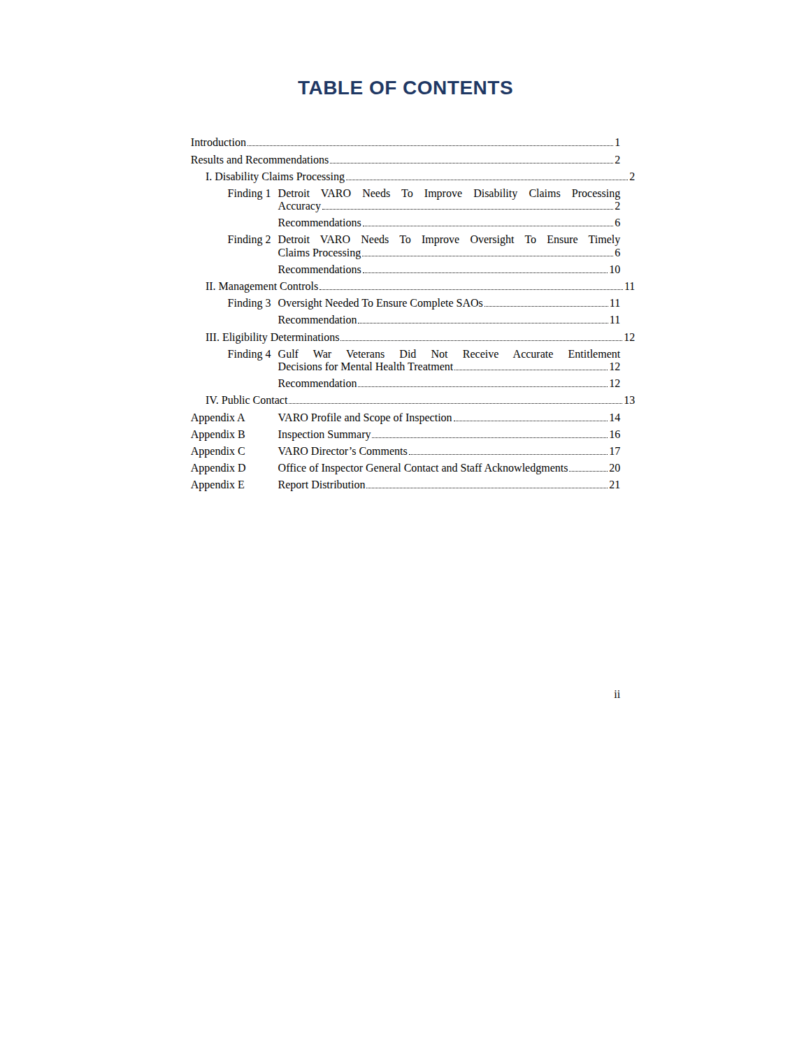TABLE OF CONTENTS
Introduction 1
Results and Recommendations 2
I. Disability Claims Processing 2
Finding 1
Detroit VARO Needs To Improve Disability Claims Processing
Accuracy 2
Recommendations 6
Finding 2
Detroit VARO Needs To Improve Oversight To Ensure Timely
Claims Processing 6
Recommendations 10
II. Management Controls 11
Finding 3
Oversight Needed To Ensure Complete SAOs 11
Recommendation 11
III. Eligibility Determinations 12
Finding 4
Gulf War Veterans Did Not Receive Accurate Entitlement
Decisions for Mental Health Treatment 12
Recommendation 12
IV. Public Contact 13
Appendix A VARO Profile and Scope of Inspection 14
Appendix B Inspection Summary 16
Appendix C VARO Director’s Comments 17
Appendix D Office of Inspector General Contact and Staff Acknowledgments 20
Appendix E Report Distribution 21
ii